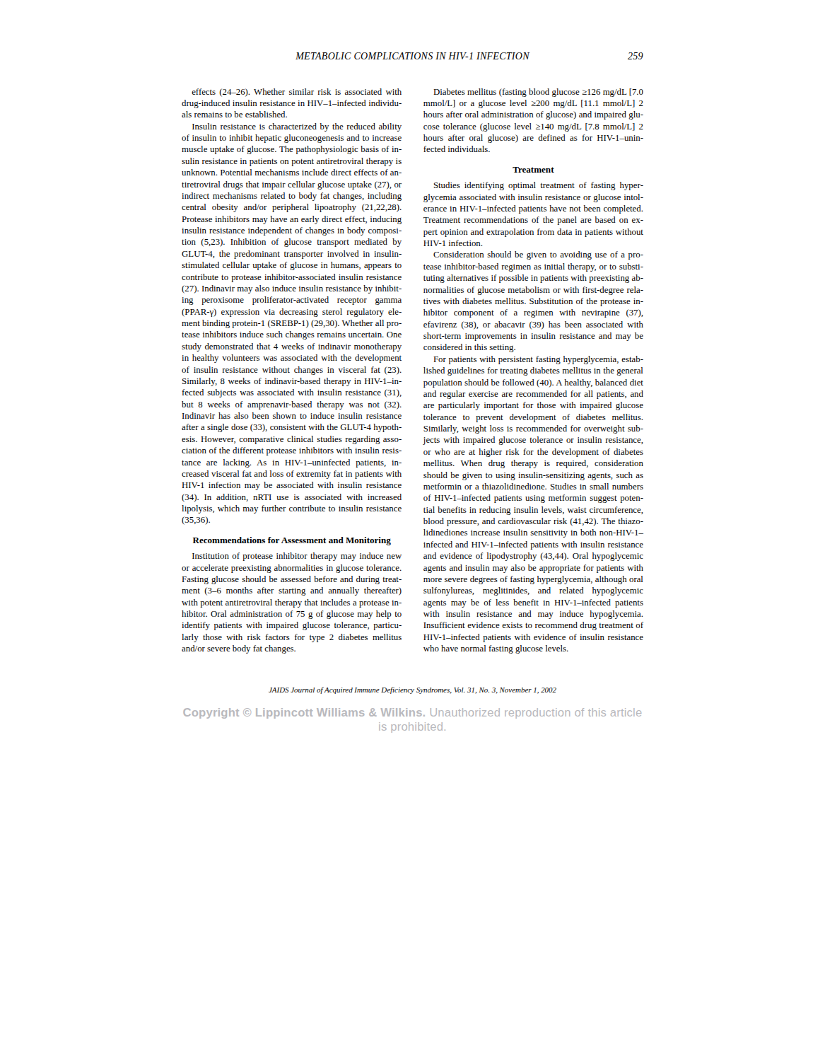METABOLIC COMPLICATIONS IN HIV-1 INFECTION 259
effects (24–26). Whether similar risk is associated with drug-induced insulin resistance in HIV–1–infected individuals remains to be established.
Insulin resistance is characterized by the reduced ability of insulin to inhibit hepatic gluconeogenesis and to increase muscle uptake of glucose. The pathophysiologic basis of insulin resistance in patients on potent antiretroviral therapy is unknown. Potential mechanisms include direct effects of antiretroviral drugs that impair cellular glucose uptake (27), or indirect mechanisms related to body fat changes, including central obesity and/or peripheral lipoatrophy (21,22,28). Protease inhibitors may have an early direct effect, inducing insulin resistance independent of changes in body composition (5,23). Inhibition of glucose transport mediated by GLUT-4, the predominant transporter involved in insulin-stimulated cellular uptake of glucose in humans, appears to contribute to protease inhibitor-associated insulin resistance (27). Indinavir may also induce insulin resistance by inhibiting peroxisome proliferator-activated receptor gamma (PPAR-γ) expression via decreasing sterol regulatory element binding protein-1 (SREBP-1) (29,30). Whether all protease inhibitors induce such changes remains uncertain. One study demonstrated that 4 weeks of indinavir monotherapy in healthy volunteers was associated with the development of insulin resistance without changes in visceral fat (23). Similarly, 8 weeks of indinavir-based therapy in HIV-1–infected subjects was associated with insulin resistance (31), but 8 weeks of amprenavir-based therapy was not (32). Indinavir has also been shown to induce insulin resistance after a single dose (33), consistent with the GLUT-4 hypothesis. However, comparative clinical studies regarding association of the different protease inhibitors with insulin resistance are lacking. As in HIV-1–uninfected patients, increased visceral fat and loss of extremity fat in patients with HIV-1 infection may be associated with insulin resistance (34). In addition, nRTI use is associated with increased lipolysis, which may further contribute to insulin resistance (35,36).
Recommendations for Assessment and Monitoring
Institution of protease inhibitor therapy may induce new or accelerate preexisting abnormalities in glucose tolerance. Fasting glucose should be assessed before and during treatment (3–6 months after starting and annually thereafter) with potent antiretroviral therapy that includes a protease inhibitor. Oral administration of 75 g of glucose may help to identify patients with impaired glucose tolerance, particularly those with risk factors for type 2 diabetes mellitus and/or severe body fat changes.
Diabetes mellitus (fasting blood glucose ≥126 mg/dL [7.0 mmol/L] or a glucose level ≥200 mg/dL [11.1 mmol/L] 2 hours after oral administration of glucose) and impaired glucose tolerance (glucose level ≥140 mg/dL [7.8 mmol/L] 2 hours after oral glucose) are defined as for HIV-1–uninfected individuals.
Treatment
Studies identifying optimal treatment of fasting hyperglycemia associated with insulin resistance or glucose intolerance in HIV-1–infected patients have not been completed. Treatment recommendations of the panel are based on expert opinion and extrapolation from data in patients without HIV-1 infection.
Consideration should be given to avoiding use of a protease inhibitor-based regimen as initial therapy, or to substituting alternatives if possible in patients with preexisting abnormalities of glucose metabolism or with first-degree relatives with diabetes mellitus. Substitution of the protease inhibitor component of a regimen with nevirapine (37), efavirenz (38), or abacavir (39) has been associated with short-term improvements in insulin resistance and may be considered in this setting.
For patients with persistent fasting hyperglycemia, established guidelines for treating diabetes mellitus in the general population should be followed (40). A healthy, balanced diet and regular exercise are recommended for all patients, and are particularly important for those with impaired glucose tolerance to prevent development of diabetes mellitus. Similarly, weight loss is recommended for overweight subjects with impaired glucose tolerance or insulin resistance, or who are at higher risk for the development of diabetes mellitus. When drug therapy is required, consideration should be given to using insulin-sensitizing agents, such as metformin or a thiazolidinedione. Studies in small numbers of HIV-1–infected patients using metformin suggest potential benefits in reducing insulin levels, waist circumference, blood pressure, and cardiovascular risk (41,42). The thiazolidinediones increase insulin sensitivity in both non-HIV-1–infected and HIV-1–infected patients with insulin resistance and evidence of lipodystrophy (43,44). Oral hypoglycemic agents and insulin may also be appropriate for patients with more severe degrees of fasting hyperglycemia, although oral sulfonylureas, meglitinides, and related hypoglycemic agents may be of less benefit in HIV-1–infected patients with insulin resistance and may induce hypoglycemia. Insufficient evidence exists to recommend drug treatment of HIV-1–infected patients with evidence of insulin resistance who have normal fasting glucose levels.
JAIDS Journal of Acquired Immune Deficiency Syndromes, Vol. 31, No. 3, November 1, 2002
Copyright © Lippincott Williams & Wilkins. Unauthorized reproduction of this article is prohibited.